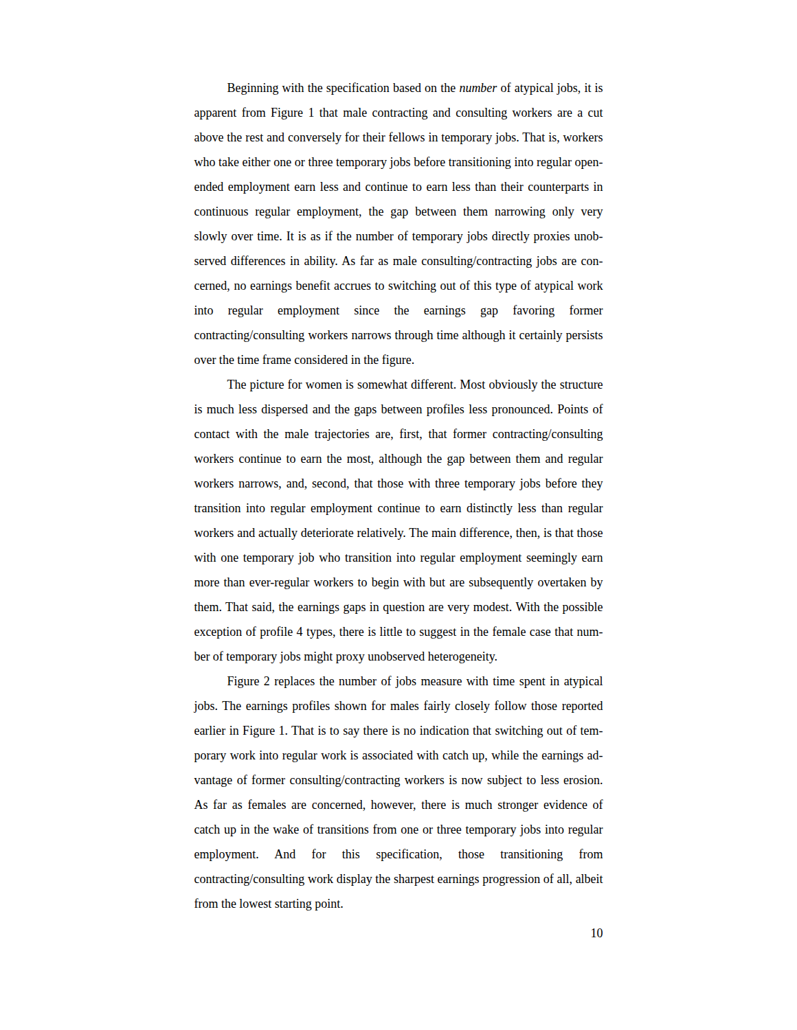Beginning with the specification based on the number of atypical jobs, it is apparent from Figure 1 that male contracting and consulting workers are a cut above the rest and conversely for their fellows in temporary jobs. That is, workers who take either one or three temporary jobs before transitioning into regular open-ended employment earn less and continue to earn less than their counterparts in continuous regular employment, the gap between them narrowing only very slowly over time. It is as if the number of temporary jobs directly proxies unobserved differences in ability. As far as male consulting/contracting jobs are concerned, no earnings benefit accrues to switching out of this type of atypical work into regular employment since the earnings gap favoring former contracting/consulting workers narrows through time although it certainly persists over the time frame considered in the figure.
The picture for women is somewhat different. Most obviously the structure is much less dispersed and the gaps between profiles less pronounced. Points of contact with the male trajectories are, first, that former contracting/consulting workers continue to earn the most, although the gap between them and regular workers narrows, and, second, that those with three temporary jobs before they transition into regular employment continue to earn distinctly less than regular workers and actually deteriorate relatively. The main difference, then, is that those with one temporary job who transition into regular employment seemingly earn more than ever-regular workers to begin with but are subsequently overtaken by them. That said, the earnings gaps in question are very modest. With the possible exception of profile 4 types, there is little to suggest in the female case that number of temporary jobs might proxy unobserved heterogeneity.
Figure 2 replaces the number of jobs measure with time spent in atypical jobs. The earnings profiles shown for males fairly closely follow those reported earlier in Figure 1. That is to say there is no indication that switching out of temporary work into regular work is associated with catch up, while the earnings advantage of former consulting/contracting workers is now subject to less erosion. As far as females are concerned, however, there is much stronger evidence of catch up in the wake of transitions from one or three temporary jobs into regular employment. And for this specification, those transitioning from contracting/consulting work display the sharpest earnings progression of all, albeit from the lowest starting point.
10